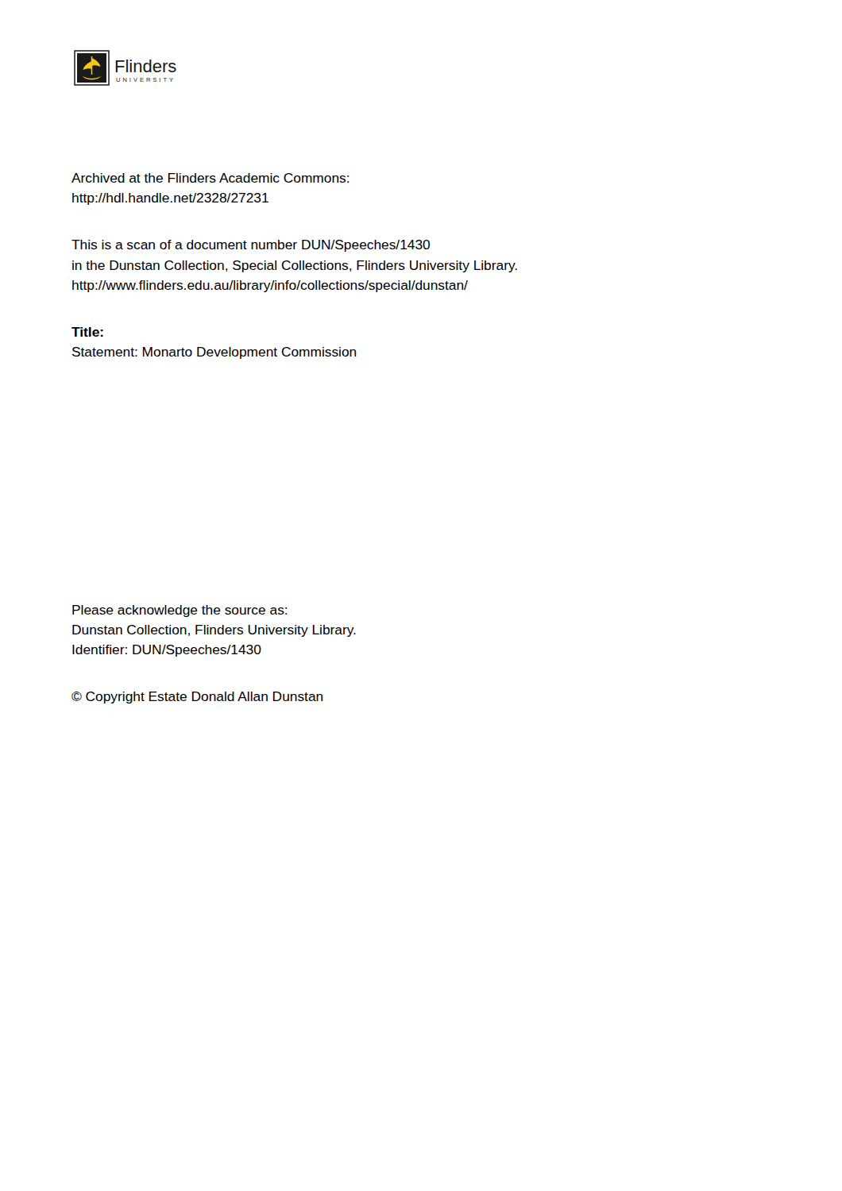Flinders UNIVERSITY
Archived at the Flinders Academic Commons:
http://hdl.handle.net/2328/27231
This is a scan of a document number DUN/Speeches/1430
in the Dunstan Collection, Special Collections, Flinders University Library.
http://www.flinders.edu.au/library/info/collections/special/dunstan/
Title:
Statement: Monarto Development Commission
Please acknowledge the source as:
Dunstan Collection, Flinders University Library.
Identifier: DUN/Speeches/1430
© Copyright Estate Donald Allan Dunstan